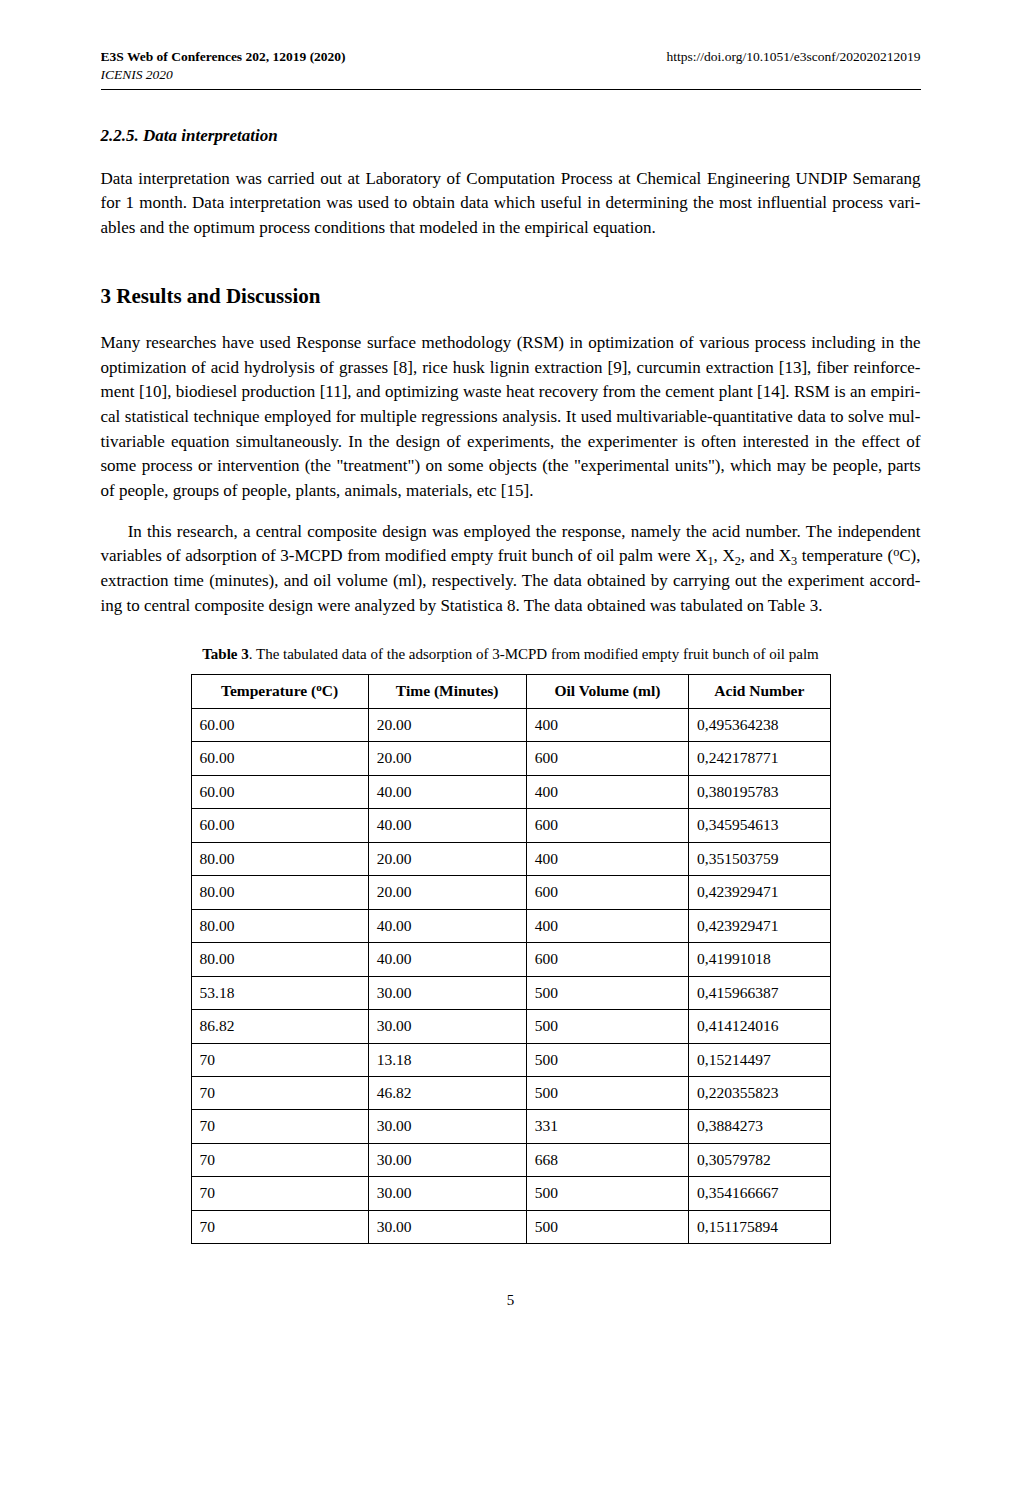E3S Web of Conferences 202, 12019 (2020)
ICENIS 2020
https://doi.org/10.1051/e3sconf/202020212019
2.2.5. Data interpretation
Data interpretation was carried out at Laboratory of Computation Process at Chemical Engineering UNDIP Semarang for 1 month. Data interpretation was used to obtain data which useful in determining the most influential process variables and the optimum process conditions that modeled in the empirical equation.
3 Results and Discussion
Many researches have used Response surface methodology (RSM) in optimization of various process including in the optimization of acid hydrolysis of grasses [8], rice husk lignin extraction [9], curcumin extraction [13], fiber reinforcement [10], biodiesel production [11], and optimizing waste heat recovery from the cement plant [14]. RSM is an empirical statistical technique employed for multiple regressions analysis. It used multivariable-quantitative data to solve multivariable equation simultaneously. In the design of experiments, the experimenter is often interested in the effect of some process or intervention (the "treatment") on some objects (the "experimental units"), which may be people, parts of people, groups of people, plants, animals, materials, etc [15].
In this research, a central composite design was employed the response, namely the acid number. The independent variables of adsorption of 3-MCPD from modified empty fruit bunch of oil palm were X1, X2, and X3 temperature (oC), extraction time (minutes), and oil volume (ml), respectively. The data obtained by carrying out the experiment according to central composite design were analyzed by Statistica 8. The data obtained was tabulated on Table 3.
Table 3. The tabulated data of the adsorption of 3-MCPD from modified empty fruit bunch of oil palm
| Temperature ( o C) | Time (Minutes) | Oil Volume (ml) | Acid Number |
| --- | --- | --- | --- |
| 60.00 | 20.00 | 400 | 0,495364238 |
| 60.00 | 20.00 | 600 | 0,242178771 |
| 60.00 | 40.00 | 400 | 0,380195783 |
| 60.00 | 40.00 | 600 | 0,345954613 |
| 80.00 | 20.00 | 400 | 0,351503759 |
| 80.00 | 20.00 | 600 | 0,423929471 |
| 80.00 | 40.00 | 400 | 0,423929471 |
| 80.00 | 40.00 | 600 | 0,41991018 |
| 53.18 | 30.00 | 500 | 0,415966387 |
| 86.82 | 30.00 | 500 | 0,414124016 |
| 70 | 13.18 | 500 | 0,15214497 |
| 70 | 46.82 | 500 | 0,220355823 |
| 70 | 30.00 | 331 | 0,3884273 |
| 70 | 30.00 | 668 | 0,30579782 |
| 70 | 30.00 | 500 | 0,354166667 |
| 70 | 30.00 | 500 | 0,151175894 |
5